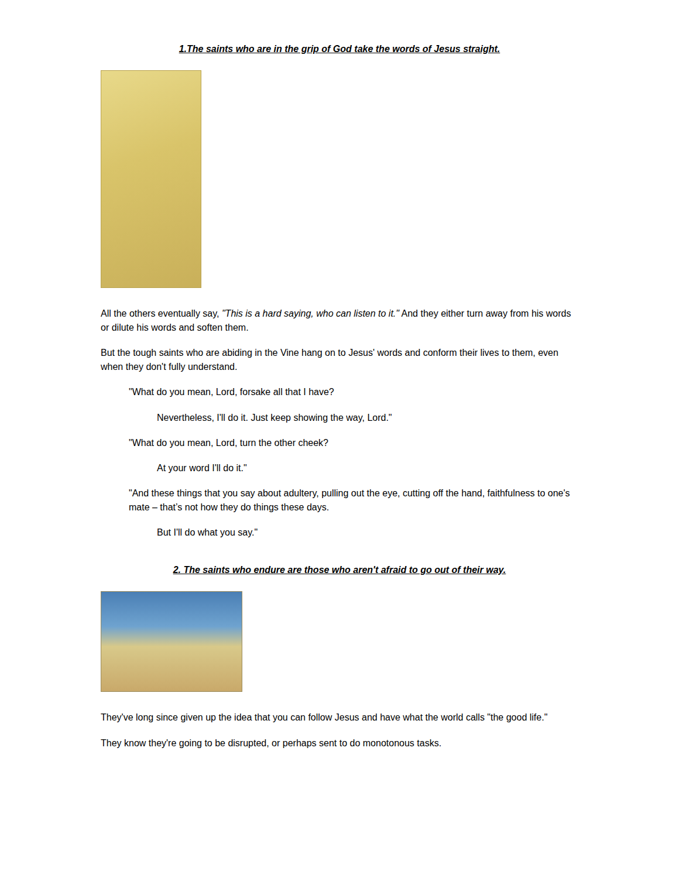1.The saints who are in the grip of God take the words of Jesus straight.
All the others eventually say, "This is a hard saying, who can listen to it." And they either turn away from his words or dilute his words and soften them.
But the tough saints who are abiding in the Vine hang on to Jesus' words and conform their lives to them, even when they don't fully understand.
"What do you mean, Lord, forsake all that I have?
Nevertheless, I'll do it. Just keep showing the way, Lord."
"What do you mean, Lord, turn the other cheek?
At your word I'll do it."
"And these things that you say about adultery, pulling out the eye, cutting off the hand, faithfulness to one's mate – that’s not how they do things these days.
But I'll do what you say."
2. The saints who endure are those who aren't afraid to go out of their way.
They've long since given up the idea that you can follow Jesus and have what the world calls "the good life."
They know they're going to be disrupted, or perhaps sent to do monotonous tasks.